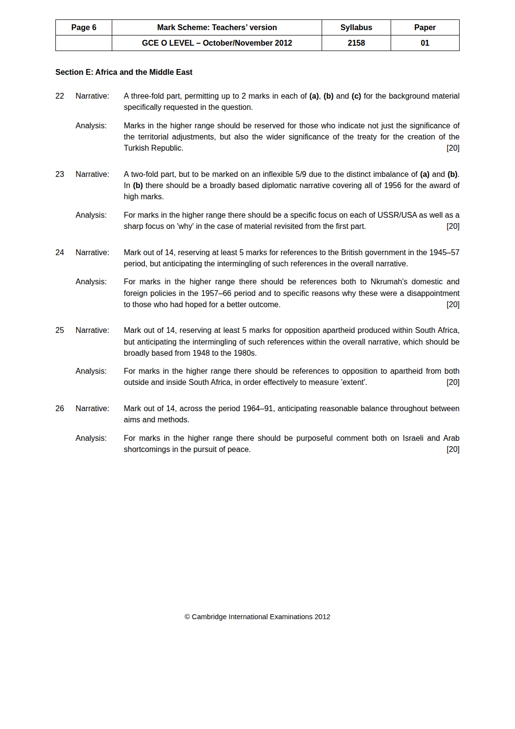| Page 6 | Mark Scheme: Teachers’ version | Syllabus | Paper |
| | GCE O LEVEL – October/November 2012 | 2158 | 01 |
Section E: Africa and the Middle East
| 22 | Narrative: | A three-fold part, permitting up to 2 marks in each of (a) , (b) and (c) for the background material specifically requested in the question. |
| | Analysis: | Marks in the higher range should be reserved for those who indicate not just the significance of the territorial adjustments, but also the wider significance of the treaty for the creation of the Turkish Republic. [20] |
| 23 | Narrative: | A two-fold part, but to be marked on an inflexible 5/9 due to the distinct imbalance of (a) and (b) . In (b) there should be a broadly based diplomatic narrative covering all of 1956 for the award of high marks. |
| | Analysis: | For marks in the higher range there should be a specific focus on each of USSR/USA as well as a sharp focus on 'why' in the case of material revisited from the first part. [20] |
| 24 | Narrative: | Mark out of 14, reserving at least 5 marks for references to the British government in the 1945–57 period, but anticipating the intermingling of such references in the overall narrative. |
| | Analysis: | For marks in the higher range there should be references both to Nkrumah's domestic and foreign policies in the 1957–66 period and to specific reasons why these were a disappointment to those who had hoped for a better outcome. [20] |
| 25 | Narrative: | Mark out of 14, reserving at least 5 marks for opposition apartheid produced within South Africa, but anticipating the intermingling of such references within the overall narrative, which should be broadly based from 1948 to the 1980s. |
| | Analysis: | For marks in the higher range there should be references to opposition to apartheid from both outside and inside South Africa, in order effectively to measure 'extent'. [20] |
| 26 | Narrative: | Mark out of 14, across the period 1964–91, anticipating reasonable balance throughout between aims and methods. |
| | Analysis: | For marks in the higher range there should be purposeful comment both on Israeli and Arab shortcomings in the pursuit of peace. [20] |
© Cambridge International Examinations 2012